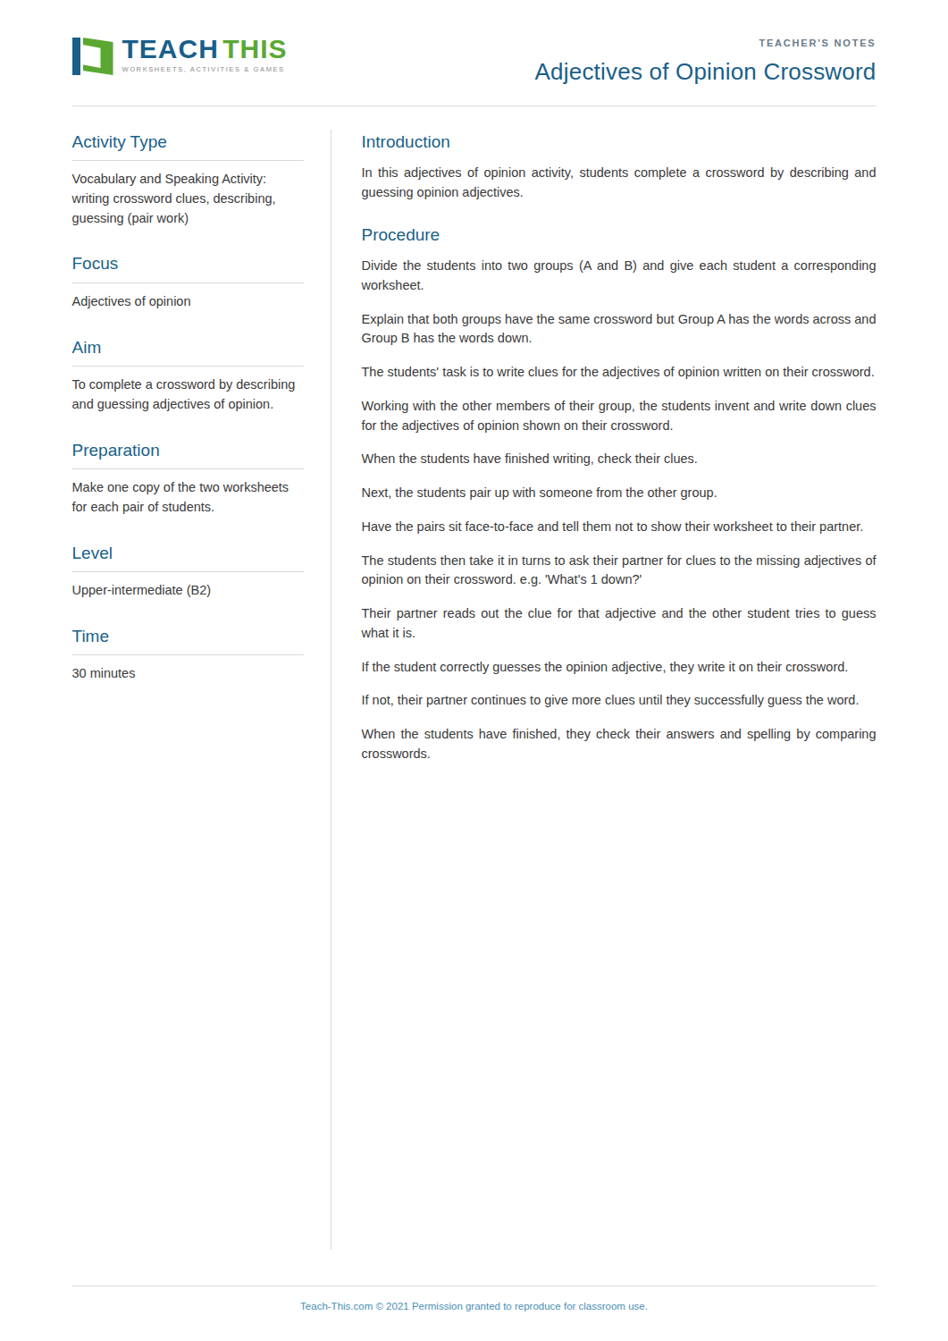TEACH THIS
WORKSHEETS, ACTIVITIES & GAMES
TEACHER'S NOTES
Adjectives of Opinion Crossword
Activity Type
Vocabulary and Speaking Activity: writing crossword clues, describing, guessing (pair work)
Focus
Adjectives of opinion
Aim
To complete a crossword by describing and guessing adjectives of opinion.
Preparation
Make one copy of the two worksheets for each pair of students.
Level
Upper-intermediate (B2)
Time
30 minutes
Introduction
In this adjectives of opinion activity, students complete a crossword by describing and guessing opinion adjectives.
Procedure
Divide the students into two groups (A and B) and give each student a corresponding worksheet.
Explain that both groups have the same crossword but Group A has the words across and Group B has the words down.
The students' task is to write clues for the adjectives of opinion written on their crossword.
Working with the other members of their group, the students invent and write down clues for the adjectives of opinion shown on their crossword.
When the students have finished writing, check their clues.
Next, the students pair up with someone from the other group.
Have the pairs sit face-to-face and tell them not to show their worksheet to their partner.
The students then take it in turns to ask their partner for clues to the missing adjectives of opinion on their crossword. e.g. 'What's 1 down?'
Their partner reads out the clue for that adjective and the other student tries to guess what it is.
If the student correctly guesses the opinion adjective, they write it on their crossword.
If not, their partner continues to give more clues until they successfully guess the word.
When the students have finished, they check their answers and spelling by comparing crosswords.
Teach-This.com © 2021 Permission granted to reproduce for classroom use.